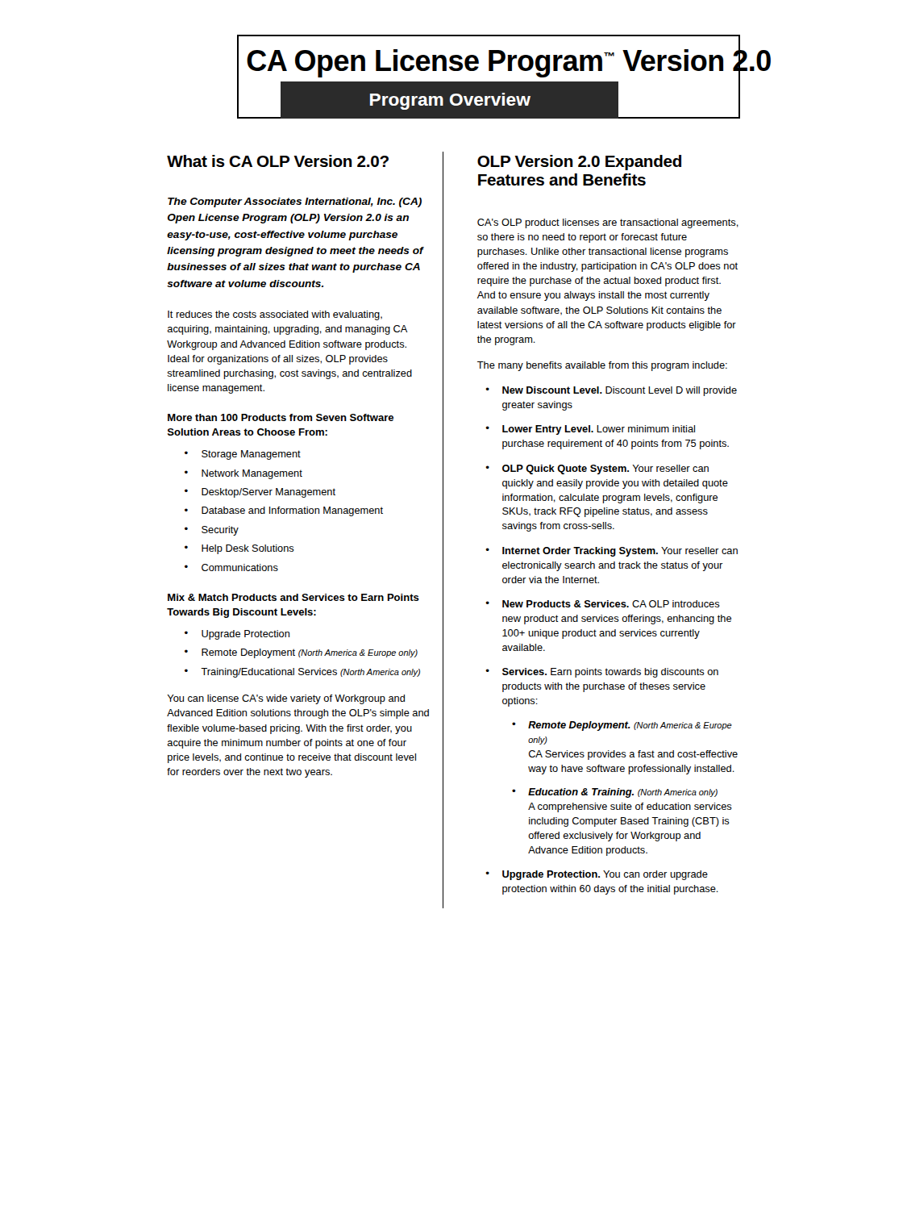CA Open License Program™ Version 2.0
Program Overview
What is CA OLP Version 2.0?
The Computer Associates International, Inc. (CA) Open License Program (OLP) Version 2.0 is an easy-to-use, cost-effective volume purchase licensing program designed to meet the needs of businesses of all sizes that want to purchase CA software at volume discounts.
It reduces the costs associated with evaluating, acquiring, maintaining, upgrading, and managing CA Workgroup and Advanced Edition software products. Ideal for organizations of all sizes, OLP provides streamlined purchasing, cost savings, and centralized license management.
More than 100 Products from Seven Software Solution Areas to Choose From:
Storage Management
Network Management
Desktop/Server Management
Database and Information Management
Security
Help Desk Solutions
Communications
Mix & Match Products and Services to Earn Points Towards Big Discount Levels:
Upgrade Protection
Remote Deployment (North America & Europe only)
Training/Educational Services (North America only)
You can license CA's wide variety of Workgroup and Advanced Edition solutions through the OLP's simple and flexible volume-based pricing. With the first order, you acquire the minimum number of points at one of four price levels, and continue to receive that discount level for reorders over the next two years.
OLP Version 2.0 Expanded Features and Benefits
CA's OLP product licenses are transactional agreements, so there is no need to report or forecast future purchases. Unlike other transactional license programs offered in the industry, participation in CA's OLP does not require the purchase of the actual boxed product first. And to ensure you always install the most currently available software, the OLP Solutions Kit contains the latest versions of all the CA software products eligible for the program.
The many benefits available from this program include:
New Discount Level. Discount Level D will provide greater savings
Lower Entry Level. Lower minimum initial purchase requirement of 40 points from 75 points.
OLP Quick Quote System. Your reseller can quickly and easily provide you with detailed quote information, calculate program levels, configure SKUs, track RFQ pipeline status, and assess savings from cross-sells.
Internet Order Tracking System. Your reseller can electronically search and track the status of your order via the Internet.
New Products & Services. CA OLP introduces new product and services offerings, enhancing the 100+ unique product and services currently available.
Services. Earn points towards big discounts on products with the purchase of theses service options:
Remote Deployment. (North America & Europe only)
CA Services provides a fast and cost-effective way to have software professionally installed.
Education & Training. (North America only)
A comprehensive suite of education services including Computer Based Training (CBT) is offered exclusively for Workgroup and Advance Edition products.
Upgrade Protection. You can order upgrade protection within 60 days of the initial purchase.